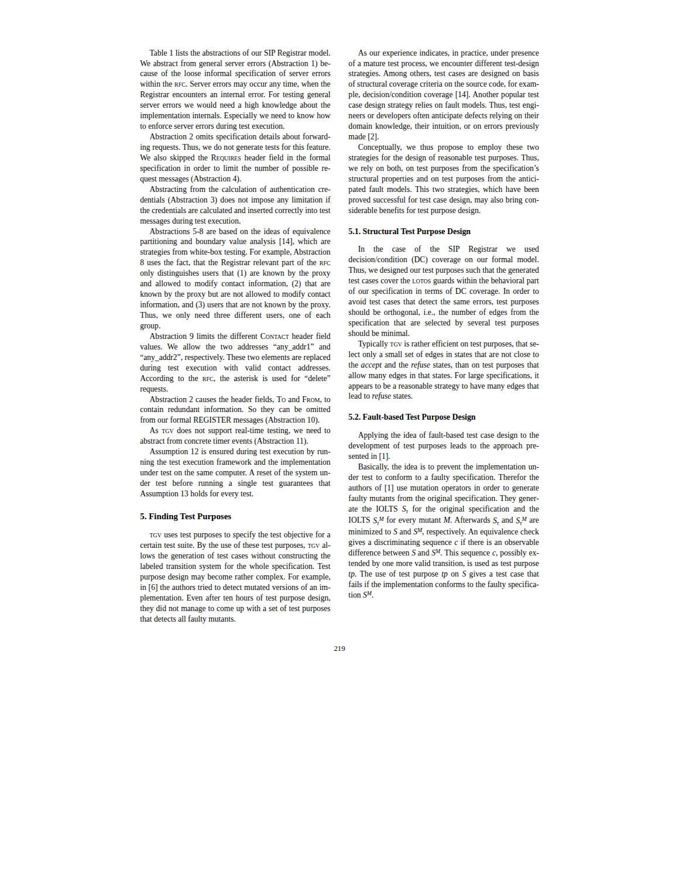Table 1 lists the abstractions of our SIP Registrar model. We abstract from general server errors (Abstraction 1) because of the loose informal specification of server errors within the rfc. Server errors may occur any time, when the Registrar encounters an internal error. For testing general server errors we would need a high knowledge about the implementation internals. Especially we need to know how to enforce server errors during test execution.
Abstraction 2 omits specification details about forwarding requests. Thus, we do not generate tests for this feature. We also skipped the Requires header field in the formal specification in order to limit the number of possible request messages (Abstraction 4).
Abstracting from the calculation of authentication credentials (Abstraction 3) does not impose any limitation if the credentials are calculated and inserted correctly into test messages during test execution.
Abstractions 5-8 are based on the ideas of equivalence partitioning and boundary value analysis [14], which are strategies from white-box testing. For example, Abstraction 8 uses the fact, that the Registrar relevant part of the rfc only distinguishes users that (1) are known by the proxy and allowed to modify contact information, (2) that are known by the proxy but are not allowed to modify contact information, and (3) users that are not known by the proxy. Thus, we only need three different users, one of each group.
Abstraction 9 limits the different Contact header field values. We allow the two addresses “any_addr1” and “any_addr2”, respectively. These two elements are replaced during test execution with valid contact addresses. According to the rfc, the asterisk is used for “delete” requests.
Abstraction 2 causes the header fields, To and From, to contain redundant information. So they can be omitted from our formal REGISTER messages (Abstraction 10).
As tgv does not support real-time testing, we need to abstract from concrete timer events (Abstraction 11).
Assumption 12 is ensured during test execution by running the test execution framework and the implementation under test on the same computer. A reset of the system under test before running a single test guarantees that Assumption 13 holds for every test.
5. Finding Test Purposes
tgv uses test purposes to specify the test objective for a certain test suite. By the use of these test purposes, tgv allows the generation of test cases without constructing the labeled transition system for the whole specification. Test purpose design may become rather complex. For example, in [6] the authors tried to detect mutated versions of an implementation. Even after ten hours of test purpose design, they did not manage to come up with a set of test purposes that detects all faulty mutants.
As our experience indicates, in practice, under presence of a mature test process, we encounter different test-design strategies. Among others, test cases are designed on basis of structural coverage criteria on the source code, for example, decision/condition coverage [14]. Another popular test case design strategy relies on fault models. Thus, test engineers or developers often anticipate defects relying on their domain knowledge, their intuition, or on errors previously made [2].
Conceptually, we thus propose to employ these two strategies for the design of reasonable test purposes. Thus, we rely on both, on test purposes from the specification’s structural properties and on test purposes from the anticipated fault models. This two strategies, which have been proved successful for test case design, may also bring considerable benefits for test purpose design.
5.1. Structural Test Purpose Design
In the case of the SIP Registrar we used decision/condition (DC) coverage on our formal model. Thus, we designed our test purposes such that the generated test cases cover the lotos guards within the behavioral part of our specification in terms of DC coverage. In order to avoid test cases that detect the same errors, test purposes should be orthogonal, i.e., the number of edges from the specification that are selected by several test purposes should be minimal.
Typically tgv is rather efficient on test purposes, that select only a small set of edges in states that are not close to the accept and the refuse states, than on test purposes that allow many edges in that states. For large specifications, it appears to be a reasonable strategy to have many edges that lead to refuse states.
5.2. Fault-based Test Purpose Design
Applying the idea of fault-based test case design to the development of test purposes leads to the approach presented in [1].
Basically, the idea is to prevent the implementation under test to conform to a faulty specification. Therefor the authors of [1] use mutation operators in order to generate faulty mutants from the original specification. They generate the IOLTS Sτ for the original specification and the IOLTS SτM for every mutant M. Afterwards Sτ and SτM are minimized to S and SM, respectively. An equivalence check gives a discriminating sequence c if there is an observable difference between S and SM. This sequence c, possibly extended by one more valid transition, is used as test purpose tp. The use of test purpose tp on S gives a test case that fails if the implementation conforms to the faulty specification SM.
219